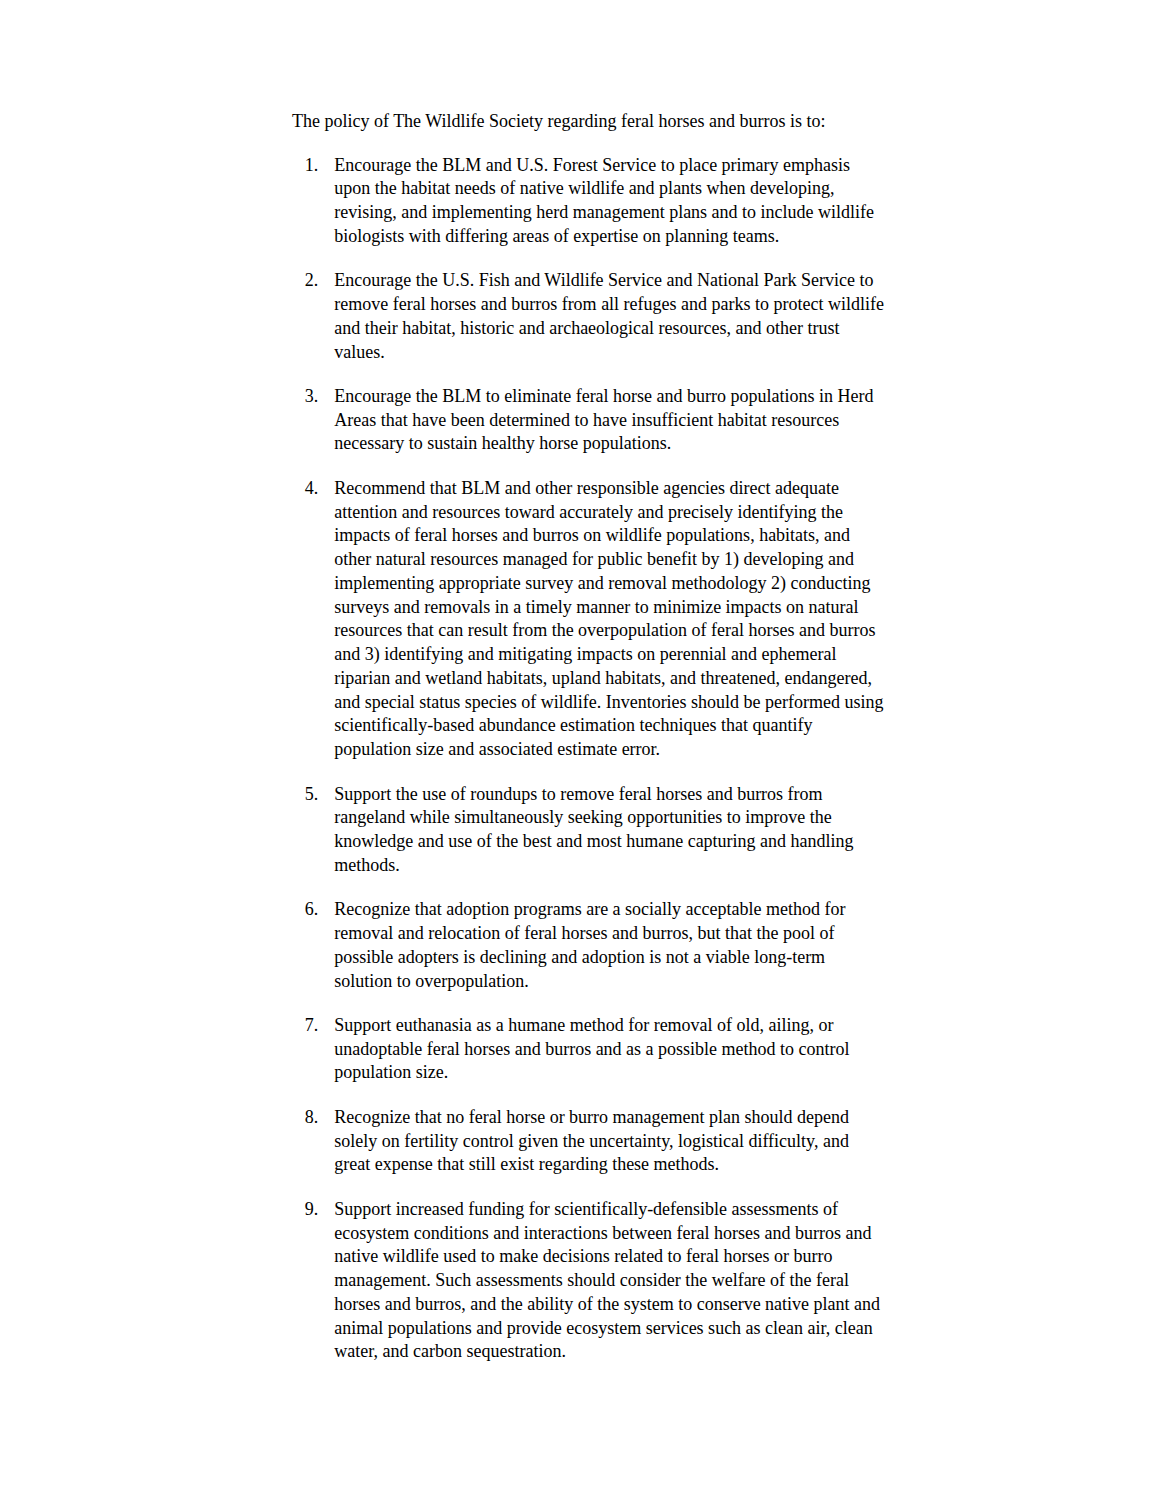The policy of The Wildlife Society regarding feral horses and burros is to:
Encourage the BLM and U.S. Forest Service to place primary emphasis upon the habitat needs of native wildlife and plants when developing, revising, and implementing herd management plans and to include wildlife biologists with differing areas of expertise on planning teams.
Encourage the U.S. Fish and Wildlife Service and National Park Service to remove feral horses and burros from all refuges and parks to protect wildlife and their habitat, historic and archaeological resources, and other trust values.
Encourage the BLM to eliminate feral horse and burro populations in Herd Areas that have been determined to have insufficient habitat resources necessary to sustain healthy horse populations.
Recommend that BLM and other responsible agencies direct adequate attention and resources toward accurately and precisely identifying the impacts of feral horses and burros on wildlife populations, habitats, and other natural resources managed for public benefit by 1) developing and implementing appropriate survey and removal methodology 2) conducting surveys and removals in a timely manner to minimize impacts on natural resources that can result from the overpopulation of feral horses and burros and 3) identifying and mitigating impacts on perennial and ephemeral riparian and wetland habitats, upland habitats, and threatened, endangered, and special status species of wildlife. Inventories should be performed using scientifically-based abundance estimation techniques that quantify population size and associated estimate error.
Support the use of roundups to remove feral horses and burros from rangeland while simultaneously seeking opportunities to improve the knowledge and use of the best and most humane capturing and handling methods.
Recognize that adoption programs are a socially acceptable method for removal and relocation of feral horses and burros, but that the pool of possible adopters is declining and adoption is not a viable long-term solution to overpopulation.
Support euthanasia as a humane method for removal of old, ailing, or unadoptable feral horses and burros and as a possible method to control population size.
Recognize that no feral horse or burro management plan should depend solely on fertility control given the uncertainty, logistical difficulty, and great expense that still exist regarding these methods.
Support increased funding for scientifically-defensible assessments of ecosystem conditions and interactions between feral horses and burros and native wildlife used to make decisions related to feral horses or burro management. Such assessments should consider the welfare of the feral horses and burros, and the ability of the system to conserve native plant and animal populations and provide ecosystem services such as clean air, clean water, and carbon sequestration.